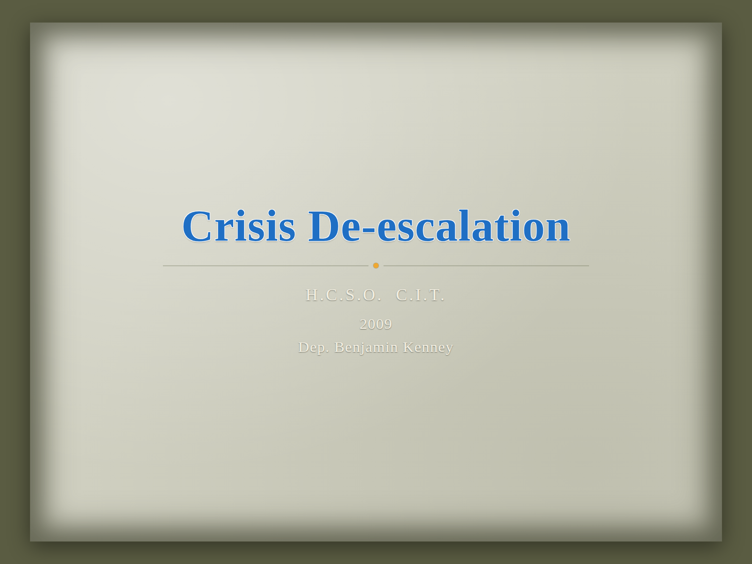Crisis De-escalation
H.C.S.O. C.I.T. 2009 Dep. Benjamin Kenney